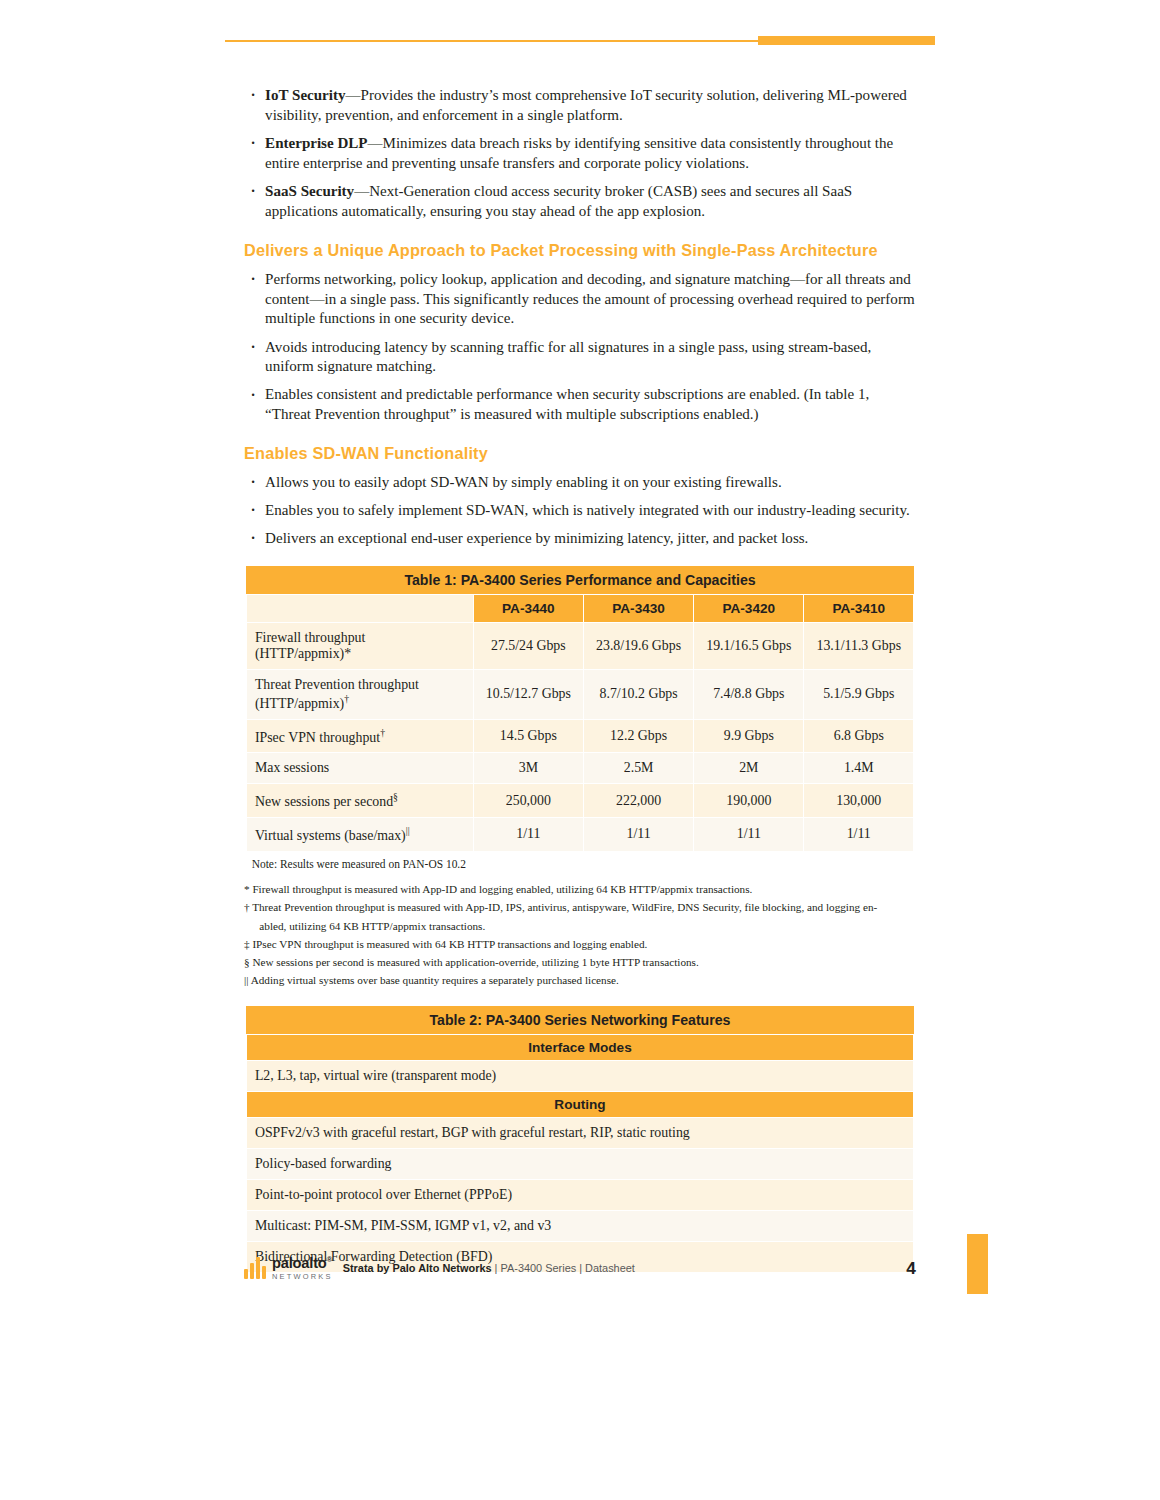IoT Security—Provides the industry’s most comprehensive IoT security solution, delivering ML-powered visibility, prevention, and enforcement in a single platform.
Enterprise DLP—Minimizes data breach risks by identifying sensitive data consistently throughout the entire enterprise and preventing unsafe transfers and corporate policy violations.
SaaS Security—Next-Generation cloud access security broker (CASB) sees and secures all SaaS applications automatically, ensuring you stay ahead of the app explosion.
Delivers a Unique Approach to Packet Processing with Single-Pass Architecture
Performs networking, policy lookup, application and decoding, and signature matching—for all threats and content—in a single pass. This significantly reduces the amount of processing overhead required to perform multiple functions in one security device.
Avoids introducing latency by scanning traffic for all signatures in a single pass, using stream-based, uniform signature matching.
Enables consistent and predictable performance when security subscriptions are enabled. (In table 1, “Threat Prevention throughput” is measured with multiple subscriptions enabled.)
Enables SD-WAN Functionality
Allows you to easily adopt SD-WAN by simply enabling it on your existing firewalls.
Enables you to safely implement SD-WAN, which is natively integrated with our industry-leading security.
Delivers an exceptional end-user experience by minimizing latency, jitter, and packet loss.
Table 1: PA-3400 Series Performance and Capacities
| | PA-3440 | PA-3430 | PA-3420 | PA-3410 |
| --- | --- | --- | --- | --- |
| Firewall throughput (HTTP/appmix)* | 27.5/24 Gbps | 23.8/19.6 Gbps | 19.1/16.5 Gbps | 13.1/11.3 Gbps |
| Threat Prevention throughput (HTTP/appmix) † | 10.5/12.7 Gbps | 8.7/10.2 Gbps | 7.4/8.8 Gbps | 5.1/5.9 Gbps |
| IPsec VPN throughput † | 14.5 Gbps | 12.2 Gbps | 9.9 Gbps | 6.8 Gbps |
| Max sessions | 3M | 2.5M | 2M | 1.4M |
| New sessions per second § | 250,000 | 222,000 | 190,000 | 130,000 |
| Virtual systems (base/max) // | 1/11 | 1/11 | 1/11 | 1/11 |
Note: Results were measured on PAN-OS 10.2
* Firewall throughput is measured with App-ID and logging enabled, utilizing 64 KB HTTP/appmix transactions.
† Threat Prevention throughput is measured with App-ID, IPS, antivirus, antispyware, WildFire, DNS Security, file blocking, and logging en-
abled, utilizing 64 KB HTTP/appmix transactions.
‡ IPsec VPN throughput is measured with 64 KB HTTP transactions and logging enabled.
§ New sessions per second is measured with application-override, utilizing 1 byte HTTP transactions.
|| Adding virtual systems over base quantity requires a separately purchased license.
Table 2: PA-3400 Series Networking Features
| Interface Modes |
| --- |
| L2, L3, tap, virtual wire (transparent mode) |
| Routing |
| OSPFv2/v3 with graceful restart, BGP with graceful restart, RIP, static routing |
| Policy-based forwarding |
| Point-to-point protocol over Ethernet (PPPoE) |
| Multicast: PIM-SM, PIM-SSM, IGMP v1, v2, and v3 |
| Bidirectional Forwarding Detection (BFD) |
paloalto®
NETWORKS
Strata by Palo Alto Networks | PA-3400 Series | Datasheet
4